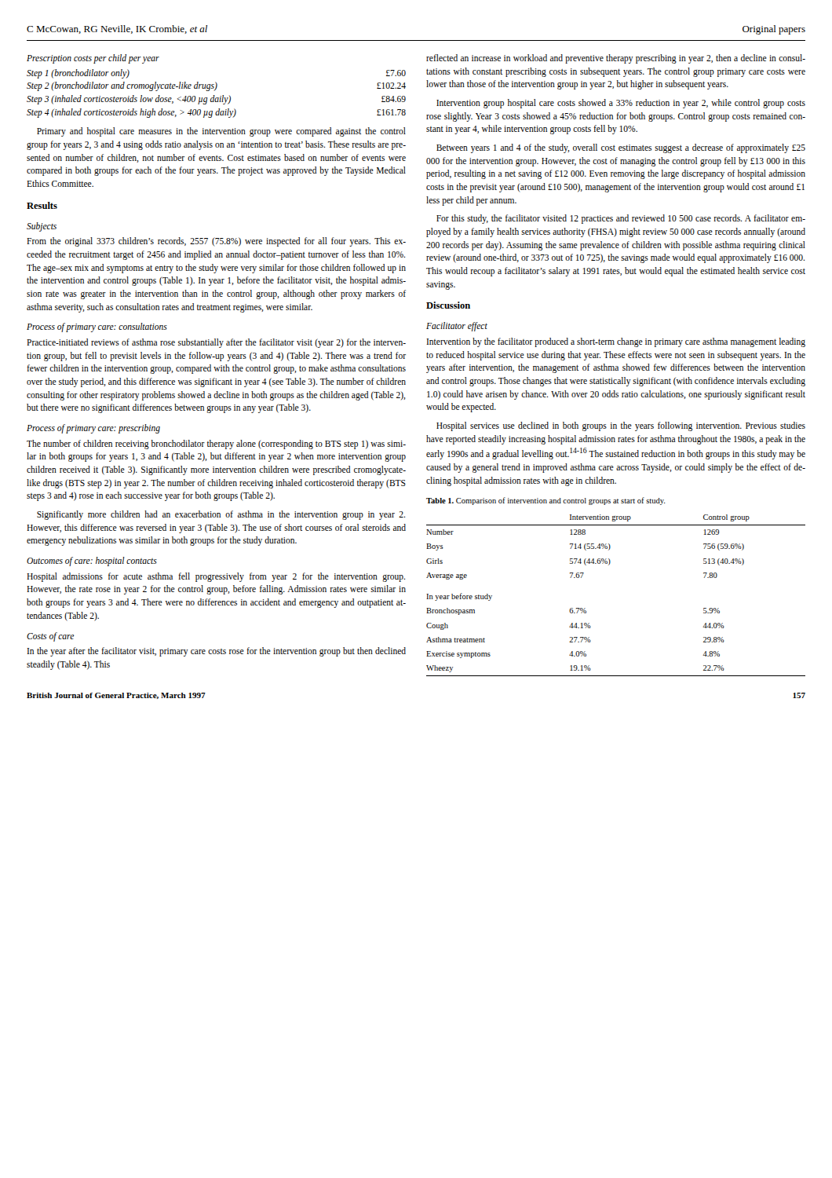C McCowan, RG Neville, IK Crombie, et al
Original papers
Prescription costs per child per year
Step 1 (bronchodilator only)£7.60
Step 2 (bronchodilator and cromoglycate-like drugs)£102.24
Step 3 (inhaled corticosteroids low dose, <400 µg daily)£84.69
Step 4 (inhaled corticosteroids high dose, > 400 µg daily)£161.78
Primary and hospital care measures in the intervention group were compared against the control group for years 2, 3 and 4 using odds ratio analysis on an ‘intention to treat’ basis. These results are presented on number of children, not number of events. Cost estimates based on number of events were compared in both groups for each of the four years. The project was approved by the Tayside Medical Ethics Committee.
Results
Subjects
From the original 3373 children’s records, 2557 (75.8%) were inspected for all four years. This exceeded the recruitment target of 2456 and implied an annual doctor–patient turnover of less than 10%. The age–sex mix and symptoms at entry to the study were very similar for those children followed up in the intervention and control groups (Table 1). In year 1, before the facilitator visit, the hospital admission rate was greater in the intervention than in the control group, although other proxy markers of asthma severity, such as consultation rates and treatment regimes, were similar.
Process of primary care: consultations
Practice-initiated reviews of asthma rose substantially after the facilitator visit (year 2) for the intervention group, but fell to previsit levels in the follow-up years (3 and 4) (Table 2). There was a trend for fewer children in the intervention group, compared with the control group, to make asthma consultations over the study period, and this difference was significant in year 4 (see Table 3). The number of children consulting for other respiratory problems showed a decline in both groups as the children aged (Table 2), but there were no significant differences between groups in any year (Table 3).
Process of primary care: prescribing
The number of children receiving bronchodilator therapy alone (corresponding to BTS step 1) was similar in both groups for years 1, 3 and 4 (Table 2), but different in year 2 when more intervention group children received it (Table 3). Significantly more intervention children were prescribed cromoglycate-like drugs (BTS step 2) in year 2. The number of children receiving inhaled corticosteroid therapy (BTS steps 3 and 4) rose in each successive year for both groups (Table 2).
Significantly more children had an exacerbation of asthma in the intervention group in year 2. However, this difference was reversed in year 3 (Table 3). The use of short courses of oral steroids and emergency nebulizations was similar in both groups for the study duration.
Outcomes of care: hospital contacts
Hospital admissions for acute asthma fell progressively from year 2 for the intervention group. However, the rate rose in year 2 for the control group, before falling. Admission rates were similar in both groups for years 3 and 4. There were no differences in accident and emergency and outpatient attendances (Table 2).
Costs of care
In the year after the facilitator visit, primary care costs rose for the intervention group but then declined steadily (Table 4). This
reflected an increase in workload and preventive therapy prescribing in year 2, then a decline in consultations with constant prescribing costs in subsequent years. The control group primary care costs were lower than those of the intervention group in year 2, but higher in subsequent years.
Intervention group hospital care costs showed a 33% reduction in year 2, while control group costs rose slightly. Year 3 costs showed a 45% reduction for both groups. Control group costs remained constant in year 4, while intervention group costs fell by 10%.
Between years 1 and 4 of the study, overall cost estimates suggest a decrease of approximately £25 000 for the intervention group. However, the cost of managing the control group fell by £13 000 in this period, resulting in a net saving of £12 000. Even removing the large discrepancy of hospital admission costs in the previsit year (around £10 500), management of the intervention group would cost around £1 less per child per annum.
For this study, the facilitator visited 12 practices and reviewed 10 500 case records. A facilitator employed by a family health services authority (FHSA) might review 50 000 case records annually (around 200 records per day). Assuming the same prevalence of children with possible asthma requiring clinical review (around one-third, or 3373 out of 10 725), the savings made would equal approximately £16 000. This would recoup a facilitator’s salary at 1991 rates, but would equal the estimated health service cost savings.
Discussion
Facilitator effect
Intervention by the facilitator produced a short-term change in primary care asthma management leading to reduced hospital service use during that year. These effects were not seen in subsequent years. In the years after intervention, the management of asthma showed few differences between the intervention and control groups. Those changes that were statistically significant (with confidence intervals excluding 1.0) could have arisen by chance. With over 20 odds ratio calculations, one spuriously significant result would be expected.
Hospital services use declined in both groups in the years following intervention. Previous studies have reported steadily increasing hospital admission rates for asthma throughout the 1980s, a peak in the early 1990s and a gradual levelling out.14-16 The sustained reduction in both groups in this study may be caused by a general trend in improved asthma care across Tayside, or could simply be the effect of declining hospital admission rates with age in children.
Table 1. Comparison of intervention and control groups at start of study.
| | Intervention group | Control group |
| --- | --- | --- |
| Number | 1288 | 1269 |
| Boys | 714 (55.4%) | 756 (59.6%) |
| Girls | 574 (44.6%) | 513 (40.4%) |
| Average age | 7.67 | 7.80 |
| In year before study | | |
| Bronchospasm | 6.7% | 5.9% |
| Cough | 44.1% | 44.0% |
| Asthma treatment | 27.7% | 29.8% |
| Exercise symptoms | 4.0% | 4.8% |
| Wheezy | 19.1% | 22.7% |
British Journal of General Practice, March 1997
157